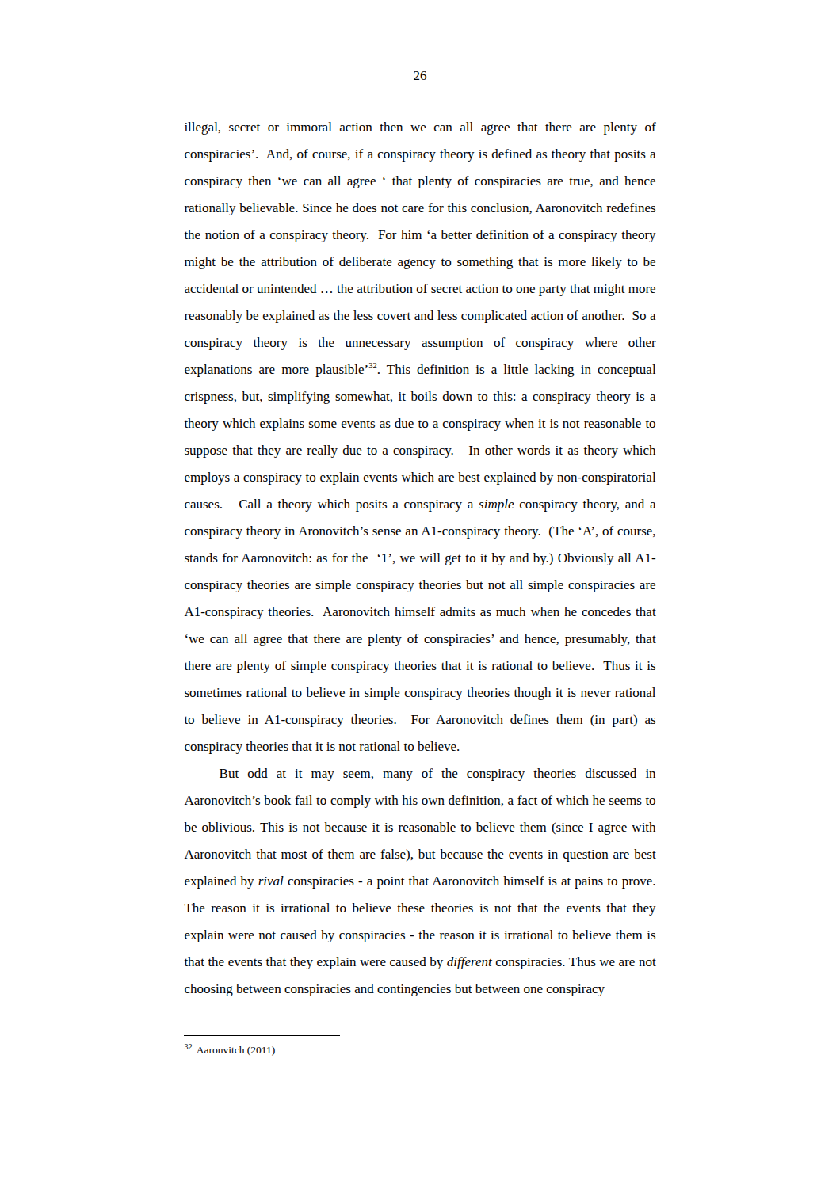26
illegal, secret or immoral action then we can all agree that there are plenty of conspiracies’. And, of course, if a conspiracy theory is defined as theory that posits a conspiracy then ‘we can all agree ‘ that plenty of conspiracies are true, and hence rationally believable. Since he does not care for this conclusion, Aaronovitch redefines the notion of a conspiracy theory. For him ‘a better definition of a conspiracy theory might be the attribution of deliberate agency to something that is more likely to be accidental or unintended … the attribution of secret action to one party that might more reasonably be explained as the less covert and less complicated action of another. So a conspiracy theory is the unnecessary assumption of conspiracy where other explanations are more plausible’32. This definition is a little lacking in conceptual crispness, but, simplifying somewhat, it boils down to this: a conspiracy theory is a theory which explains some events as due to a conspiracy when it is not reasonable to suppose that they are really due to a conspiracy. In other words it as theory which employs a conspiracy to explain events which are best explained by non-conspiratorial causes. Call a theory which posits a conspiracy a simple conspiracy theory, and a conspiracy theory in Aronovitch’s sense an A1-conspiracy theory. (The ‘A’, of course, stands for Aaronovitch: as for the ‘1’, we will get to it by and by.) Obviously all A1-conspiracy theories are simple conspiracy theories but not all simple conspiracies are A1-conspiracy theories. Aaronovitch himself admits as much when he concedes that ‘we can all agree that there are plenty of conspiracies’ and hence, presumably, that there are plenty of simple conspiracy theories that it is rational to believe. Thus it is sometimes rational to believe in simple conspiracy theories though it is never rational to believe in A1-conspiracy theories. For Aaronovitch defines them (in part) as conspiracy theories that it is not rational to believe.
But odd at it may seem, many of the conspiracy theories discussed in Aaronovitch’s book fail to comply with his own definition, a fact of which he seems to be oblivious. This is not because it is reasonable to believe them (since I agree with Aaronovitch that most of them are false), but because the events in question are best explained by rival conspiracies - a point that Aaronovitch himself is at pains to prove. The reason it is irrational to believe these theories is not that the events that they explain were not caused by conspiracies - the reason it is irrational to believe them is that the events that they explain were caused by different conspiracies. Thus we are not choosing between conspiracies and contingencies but between one conspiracy
32 Aaronvitch (2011)